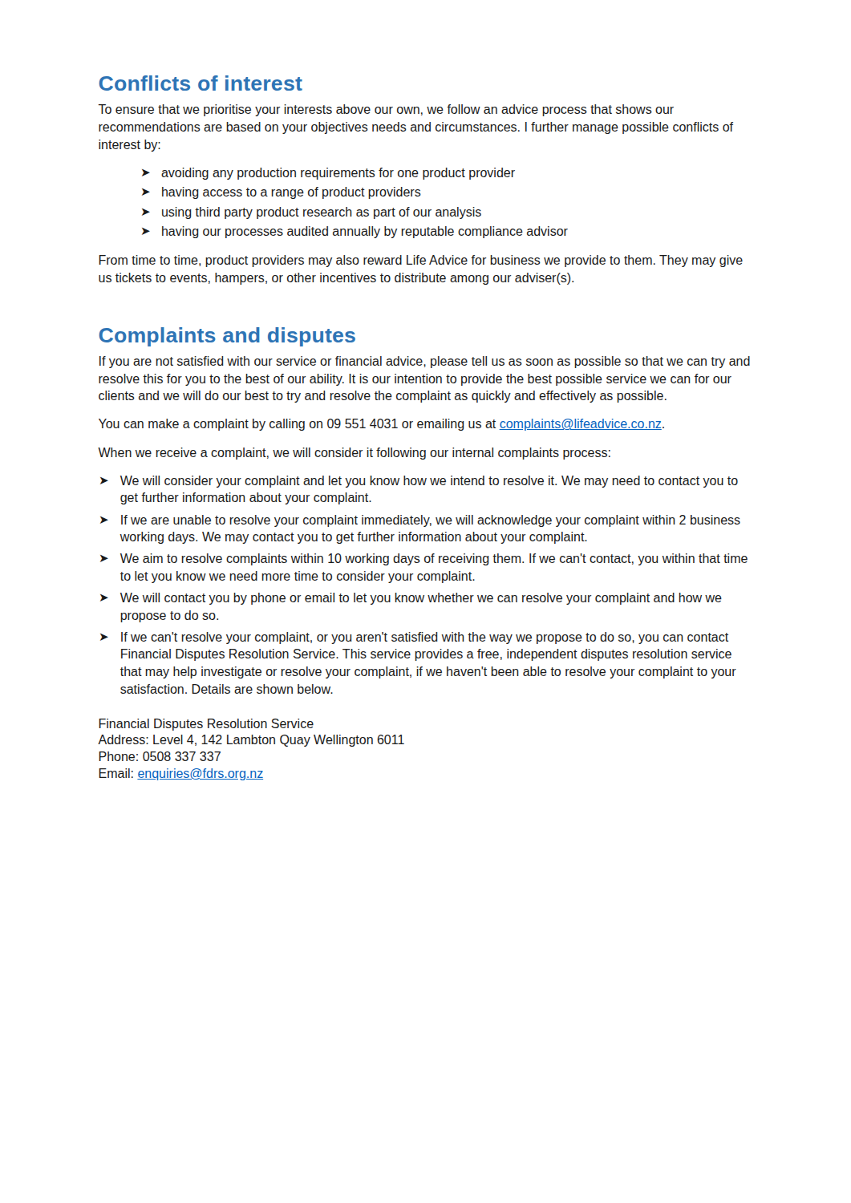Conflicts of interest
To ensure that we prioritise your interests above our own, we follow an advice process that shows our recommendations are based on your objectives needs and circumstances. I further manage possible conflicts of interest by:
avoiding any production requirements for one product provider
having access to a range of product providers
using third party product research as part of our analysis
having our processes audited annually by reputable compliance advisor
From time to time, product providers may also reward Life Advice for business we provide to them. They may give us tickets to events, hampers, or other incentives to distribute among our adviser(s).
Complaints and disputes
If you are not satisfied with our service or financial advice, please tell us as soon as possible so that we can try and resolve this for you to the best of our ability. It is our intention to provide the best possible service we can for our clients and we will do our best to try and resolve the complaint as quickly and effectively as possible.
You can make a complaint by calling on 09 551 4031 or emailing us at complaints@lifeadvice.co.nz.
When we receive a complaint, we will consider it following our internal complaints process:
We will consider your complaint and let you know how we intend to resolve it. We may need to contact you to get further information about your complaint.
If we are unable to resolve your complaint immediately, we will acknowledge your complaint within 2 business working days. We may contact you to get further information about your complaint.
We aim to resolve complaints within 10 working days of receiving them. If we can't contact, you within that time to let you know we need more time to consider your complaint.
We will contact you by phone or email to let you know whether we can resolve your complaint and how we propose to do so.
If we can't resolve your complaint, or you aren't satisfied with the way we propose to do so, you can contact Financial Disputes Resolution Service. This service provides a free, independent disputes resolution service that may help investigate or resolve your complaint, if we haven't been able to resolve your complaint to your satisfaction. Details are shown below.
Financial Disputes Resolution Service
Address: Level 4, 142 Lambton Quay Wellington 6011
Phone: 0508 337 337
Email: enquiries@fdrs.org.nz